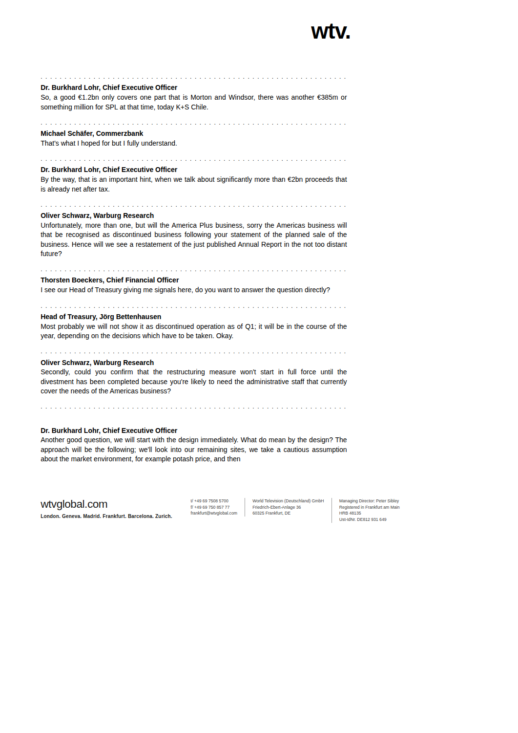wtv.
. . . . . . . . . . . . . . . . . . . . . . . . . . . . . . . . . . . . . . . . . . . . . . . . . . . . . . . . . . . . . . . . . .
Dr. Burkhard Lohr, Chief Executive Officer
So, a good €1.2bn only covers one part that is Morton and Windsor, there was another €385m or something million for SPL at that time, today K+S Chile.
. . . . . . . . . . . . . . . . . . . . . . . . . . . . . . . . . . . . . . . . . . . . . . . . . . . . . . . . . . . . . . . . . .
Michael Schäfer, Commerzbank
That's what I hoped for but I fully understand.
. . . . . . . . . . . . . . . . . . . . . . . . . . . . . . . . . . . . . . . . . . . . . . . . . . . . . . . . . . . . . . . . . .
Dr. Burkhard Lohr, Chief Executive Officer
By the way, that is an important hint, when we talk about significantly more than €2bn proceeds that is already net after tax.
. . . . . . . . . . . . . . . . . . . . . . . . . . . . . . . . . . . . . . . . . . . . . . . . . . . . . . . . . . . . . . . . . .
Oliver Schwarz, Warburg Research
Unfortunately, more than one, but will the America Plus business, sorry the Americas business will that be recognised as discontinued business following your statement of the planned sale of the business. Hence will we see a restatement of the just published Annual Report in the not too distant future?
. . . . . . . . . . . . . . . . . . . . . . . . . . . . . . . . . . . . . . . . . . . . . . . . . . . . . . . . . . . . . . . . . .
Thorsten Boeckers, Chief Financial Officer
I see our Head of Treasury giving me signals here, do you want to answer the question directly?
. . . . . . . . . . . . . . . . . . . . . . . . . . . . . . . . . . . . . . . . . . . . . . . . . . . . . . . . . . . . . . . . . .
Head of Treasury, Jörg Bettenhausen
Most probably we will not show it as discontinued operation as of Q1; it will be in the course of the year, depending on the decisions which have to be taken. Okay.
. . . . . . . . . . . . . . . . . . . . . . . . . . . . . . . . . . . . . . . . . . . . . . . . . . . . . . . . . . . . . . . . . .
Oliver Schwarz, Warburg Research
Secondly, could you confirm that the restructuring measure won't start in full force until the divestment has been completed because you're likely to need the administrative staff that currently cover the needs of the Americas business?
. . . . . . . . . . . . . . . . . . . . . . . . . . . . . . . . . . . . . . . . . . . . . . . . . . . . . . . . . . . . . . . . . .
Dr. Burkhard Lohr, Chief Executive Officer
Another good question, we will start with the design immediately. What do mean by the design? The approach will be the following; we'll look into our remaining sites, we take a cautious assumption about the market environment, for example potash price, and then
wtvglobal.com
London. Geneva. Madrid. Frankfurt. Barcelona. Zurich.
t/ +49 69 7508 5700
f/ +49 69 750 857 77
frankfurt@wtvglobal.com
World Television (Deutschland) GmbH
Friedrich-Ebert-Anlage 36
60325 Frankfurt, DE
Managing Director: Peter Sibley
Registered in Frankfurt am Main
HRB 48135
Ust-IdNr. DE812 931 649